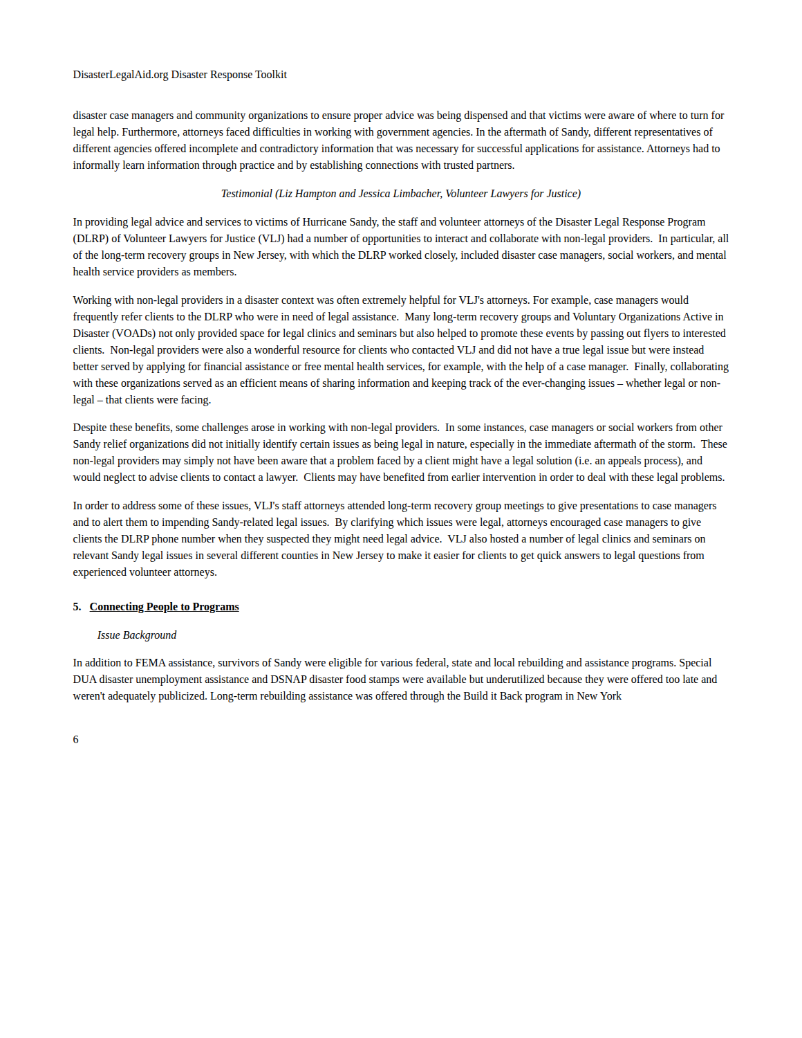DisasterLegalAid.org Disaster Response Toolkit
disaster case managers and community organizations to ensure proper advice was being dispensed and that victims were aware of where to turn for legal help. Furthermore, attorneys faced difficulties in working with government agencies. In the aftermath of Sandy, different representatives of different agencies offered incomplete and contradictory information that was necessary for successful applications for assistance. Attorneys had to informally learn information through practice and by establishing connections with trusted partners.
Testimonial (Liz Hampton and Jessica Limbacher, Volunteer Lawyers for Justice)
In providing legal advice and services to victims of Hurricane Sandy, the staff and volunteer attorneys of the Disaster Legal Response Program (DLRP) of Volunteer Lawyers for Justice (VLJ) had a number of opportunities to interact and collaborate with non-legal providers. In particular, all of the long-term recovery groups in New Jersey, with which the DLRP worked closely, included disaster case managers, social workers, and mental health service providers as members.
Working with non-legal providers in a disaster context was often extremely helpful for VLJ's attorneys. For example, case managers would frequently refer clients to the DLRP who were in need of legal assistance. Many long-term recovery groups and Voluntary Organizations Active in Disaster (VOADs) not only provided space for legal clinics and seminars but also helped to promote these events by passing out flyers to interested clients. Non-legal providers were also a wonderful resource for clients who contacted VLJ and did not have a true legal issue but were instead better served by applying for financial assistance or free mental health services, for example, with the help of a case manager. Finally, collaborating with these organizations served as an efficient means of sharing information and keeping track of the ever-changing issues – whether legal or non-legal – that clients were facing.
Despite these benefits, some challenges arose in working with non-legal providers. In some instances, case managers or social workers from other Sandy relief organizations did not initially identify certain issues as being legal in nature, especially in the immediate aftermath of the storm. These non-legal providers may simply not have been aware that a problem faced by a client might have a legal solution (i.e. an appeals process), and would neglect to advise clients to contact a lawyer. Clients may have benefited from earlier intervention in order to deal with these legal problems.
In order to address some of these issues, VLJ's staff attorneys attended long-term recovery group meetings to give presentations to case managers and to alert them to impending Sandy-related legal issues. By clarifying which issues were legal, attorneys encouraged case managers to give clients the DLRP phone number when they suspected they might need legal advice. VLJ also hosted a number of legal clinics and seminars on relevant Sandy legal issues in several different counties in New Jersey to make it easier for clients to get quick answers to legal questions from experienced volunteer attorneys.
5. Connecting People to Programs
Issue Background
In addition to FEMA assistance, survivors of Sandy were eligible for various federal, state and local rebuilding and assistance programs. Special DUA disaster unemployment assistance and DSNAP disaster food stamps were available but underutilized because they were offered too late and weren't adequately publicized. Long-term rebuilding assistance was offered through the Build it Back program in New York
6